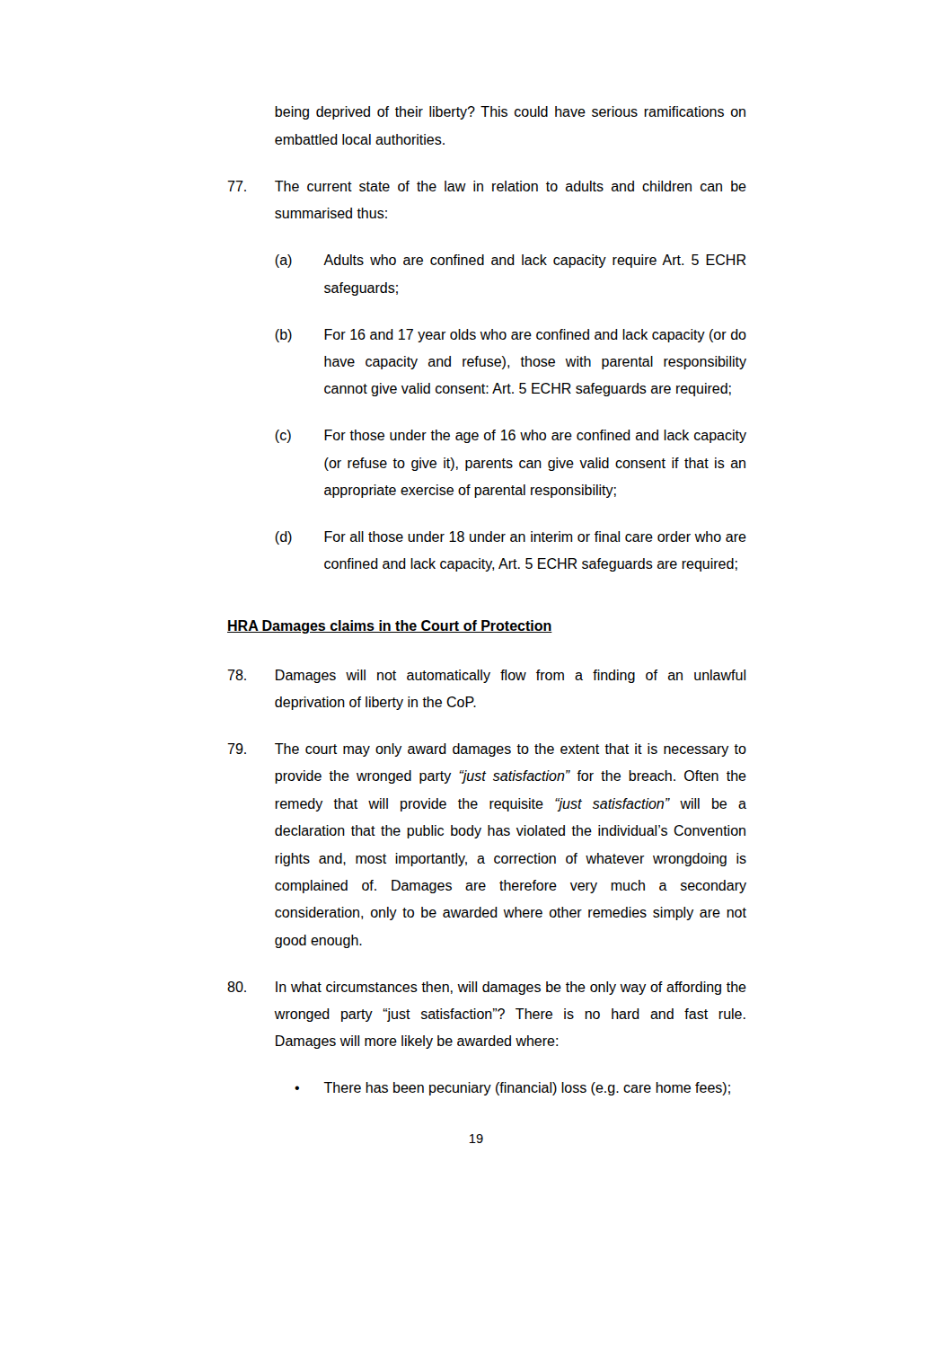being deprived of their liberty? This could have serious ramifications on embattled local authorities.
77. The current state of the law in relation to adults and children can be summarised thus:
(a) Adults who are confined and lack capacity require Art. 5 ECHR safeguards;
(b) For 16 and 17 year olds who are confined and lack capacity (or do have capacity and refuse), those with parental responsibility cannot give valid consent: Art. 5 ECHR safeguards are required;
(c) For those under the age of 16 who are confined and lack capacity (or refuse to give it), parents can give valid consent if that is an appropriate exercise of parental responsibility;
(d) For all those under 18 under an interim or final care order who are confined and lack capacity, Art. 5 ECHR safeguards are required;
HRA Damages claims in the Court of Protection
78. Damages will not automatically flow from a finding of an unlawful deprivation of liberty in the CoP.
79. The court may only award damages to the extent that it is necessary to provide the wronged party “just satisfaction” for the breach. Often the remedy that will provide the requisite “just satisfaction” will be a declaration that the public body has violated the individual’s Convention rights and, most importantly, a correction of whatever wrongdoing is complained of. Damages are therefore very much a secondary consideration, only to be awarded where other remedies simply are not good enough.
80. In what circumstances then, will damages be the only way of affording the wronged party “just satisfaction”? There is no hard and fast rule. Damages will more likely be awarded where:
•There has been pecuniary (financial) loss (e.g. care home fees);
19